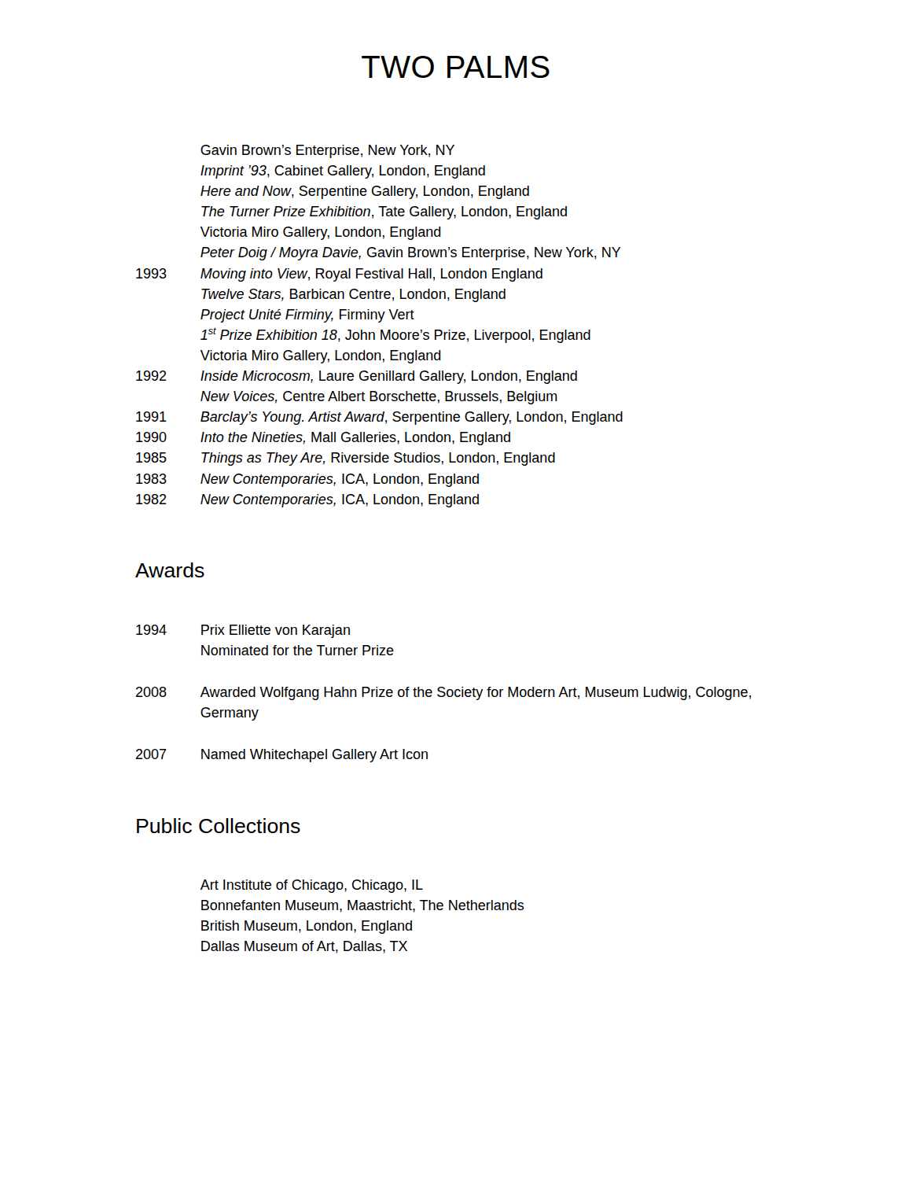TWO PALMS
Gavin Brown’s Enterprise, New York, NY
Imprint ’93, Cabinet Gallery, London, England
Here and Now, Serpentine Gallery, London, England
The Turner Prize Exhibition, Tate Gallery, London, England
Victoria Miro Gallery, London, England
Peter Doig / Moyra Davie, Gavin Brown’s Enterprise, New York, NY
1993
Moving into View, Royal Festival Hall, London England
Twelve Stars, Barbican Centre, London, England
Project Unité Firminy, Firminy Vert
1st Prize Exhibition 18, John Moore’s Prize, Liverpool, England
Victoria Miro Gallery, London, England
1992
Inside Microcosm, Laure Genillard Gallery, London, England
New Voices, Centre Albert Borschette, Brussels, Belgium
1991
Barclay’s Young. Artist Award, Serpentine Gallery, London, England
1990
Into the Nineties, Mall Galleries, London, England
1985
Things as They Are, Riverside Studios, London, England
1983
New Contemporaries, ICA, London, England
1982
New Contemporaries, ICA, London, England
Awards
1994
Prix Elliette von Karajan
Nominated for the Turner Prize
2008
Awarded Wolfgang Hahn Prize of the Society for Modern Art, Museum Ludwig, Cologne, Germany
2007
Named Whitechapel Gallery Art Icon
Public Collections
Art Institute of Chicago, Chicago, IL
Bonnefanten Museum, Maastricht, The Netherlands
British Museum, London, England
Dallas Museum of Art, Dallas, TX